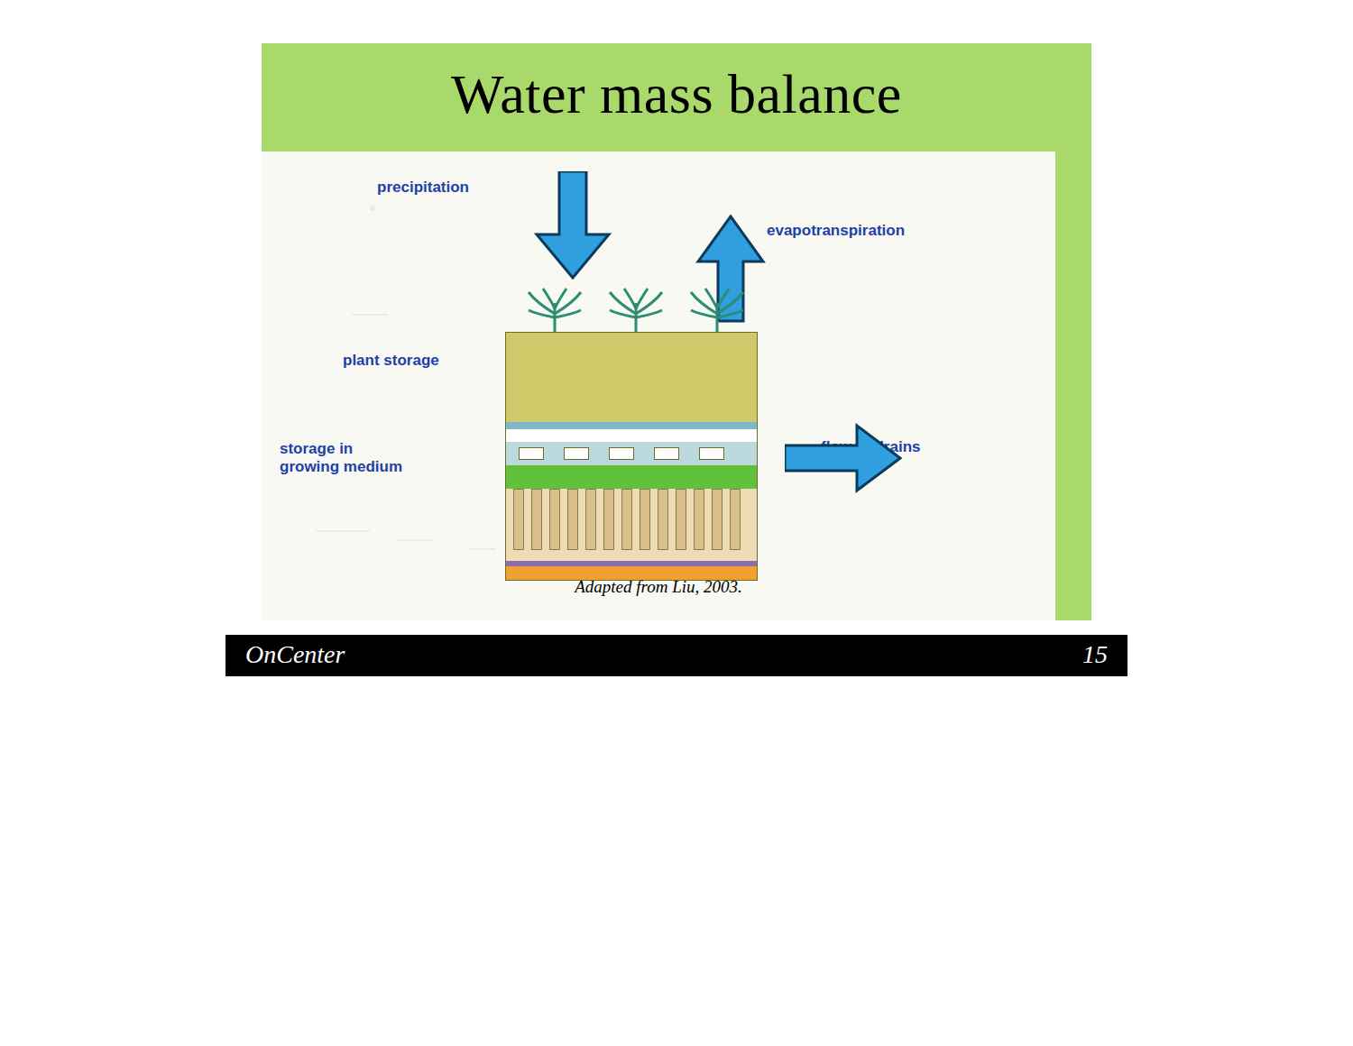Water mass balance
precipitation
evapotranspiration
plant storage
storage in
growing medium
flow to drains
Adapted from Liu, 2003.
OnCenter
15